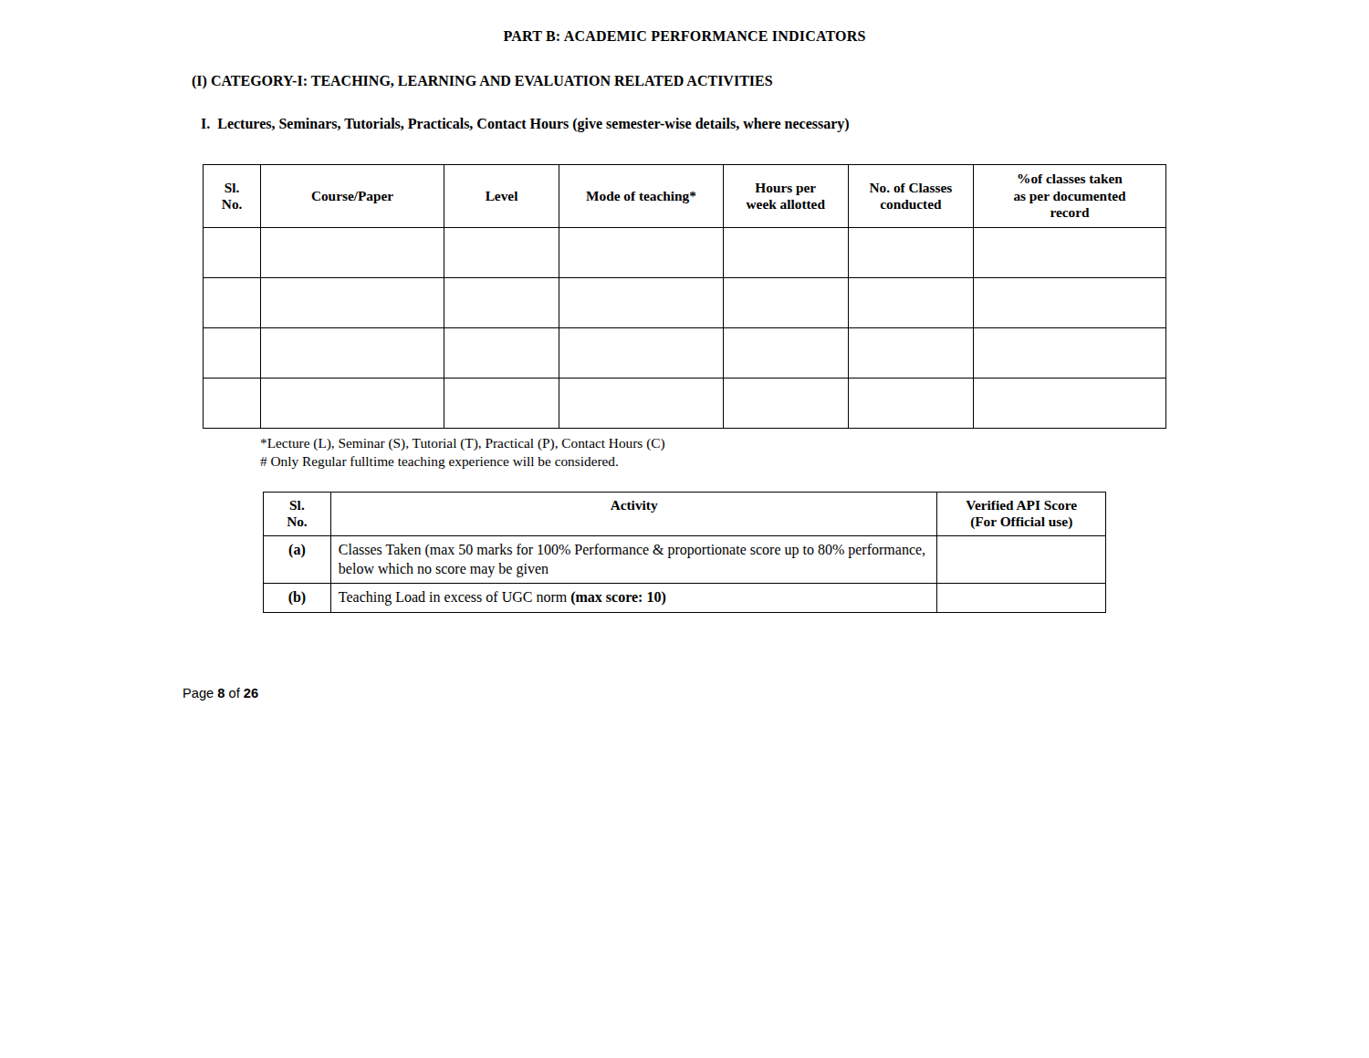PART B: ACADEMIC PERFORMANCE INDICATORS
(I) CATEGORY-I: TEACHING, LEARNING AND EVALUATION RELATED ACTIVITIES
I. Lectures, Seminars, Tutorials, Practicals, Contact Hours (give semester-wise details, where necessary)
| Sl. No. | Course/Paper | Level | Mode of teaching* | Hours per week allotted | No. of Classes conducted | %of classes taken as per documented record |
| --- | --- | --- | --- | --- | --- | --- |
*Lecture (L), Seminar (S), Tutorial (T), Practical (P), Contact Hours (C)
# Only Regular fulltime teaching experience will be considered.
| Sl. No. | Activity | Verified API Score (For Official use) |
| --- | --- | --- |
| (a) | Classes Taken (max 50 marks for 100% Performance & proportionate score up to 80% performance, below which no score may be given | |
| (b) | Teaching Load in excess of UGC norm (max score: 10) | |
Page 8 of 26